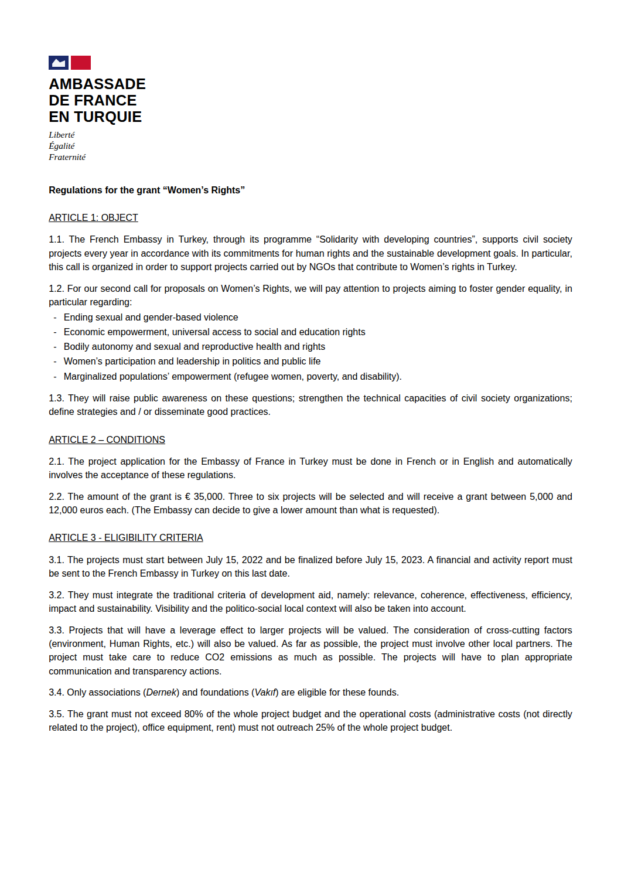AMBASSADE
DE FRANCE
EN TURQUIE
Liberté
Égalité
Fraternité
Regulations for the grant “Women’s Rights”
ARTICLE 1: OBJECT
1.1. The French Embassy in Turkey, through its programme “Solidarity with developing countries”, supports civil society projects every year in accordance with its commitments for human rights and the sustainable development goals. In particular, this call is organized in order to support projects carried out by NGOs that contribute to Women’s rights in Turkey.
1.2. For our second call for proposals on Women’s Rights, we will pay attention to projects aiming to foster gender equality, in particular regarding:
Ending sexual and gender-based violence
Economic empowerment, universal access to social and education rights
Bodily autonomy and sexual and reproductive health and rights
Women’s participation and leadership in politics and public life
Marginalized populations’ empowerment (refugee women, poverty, and disability).
1.3. They will raise public awareness on these questions; strengthen the technical capacities of civil society organizations; define strategies and / or disseminate good practices.
ARTICLE 2 – CONDITIONS
2.1. The project application for the Embassy of France in Turkey must be done in French or in English and automatically involves the acceptance of these regulations.
2.2. The amount of the grant is € 35,000. Three to six projects will be selected and will receive a grant between 5,000 and 12,000 euros each. (The Embassy can decide to give a lower amount than what is requested).
ARTICLE 3 - ELIGIBILITY CRITERIA
3.1. The projects must start between July 15, 2022 and be finalized before July 15, 2023. A financial and activity report must be sent to the French Embassy in Turkey on this last date.
3.2. They must integrate the traditional criteria of development aid, namely: relevance, coherence, effectiveness, efficiency, impact and sustainability. Visibility and the politico-social local context will also be taken into account.
3.3. Projects that will have a leverage effect to larger projects will be valued. The consideration of cross-cutting factors (environment, Human Rights, etc.) will also be valued. As far as possible, the project must involve other local partners. The project must take care to reduce CO2 emissions as much as possible. The projects will have to plan appropriate communication and transparency actions.
3.4. Only associations (Dernek) and foundations (Vakıf) are eligible for these founds.
3.5. The grant must not exceed 80% of the whole project budget and the operational costs (administrative costs (not directly related to the project), office equipment, rent) must not outreach 25% of the whole project budget.